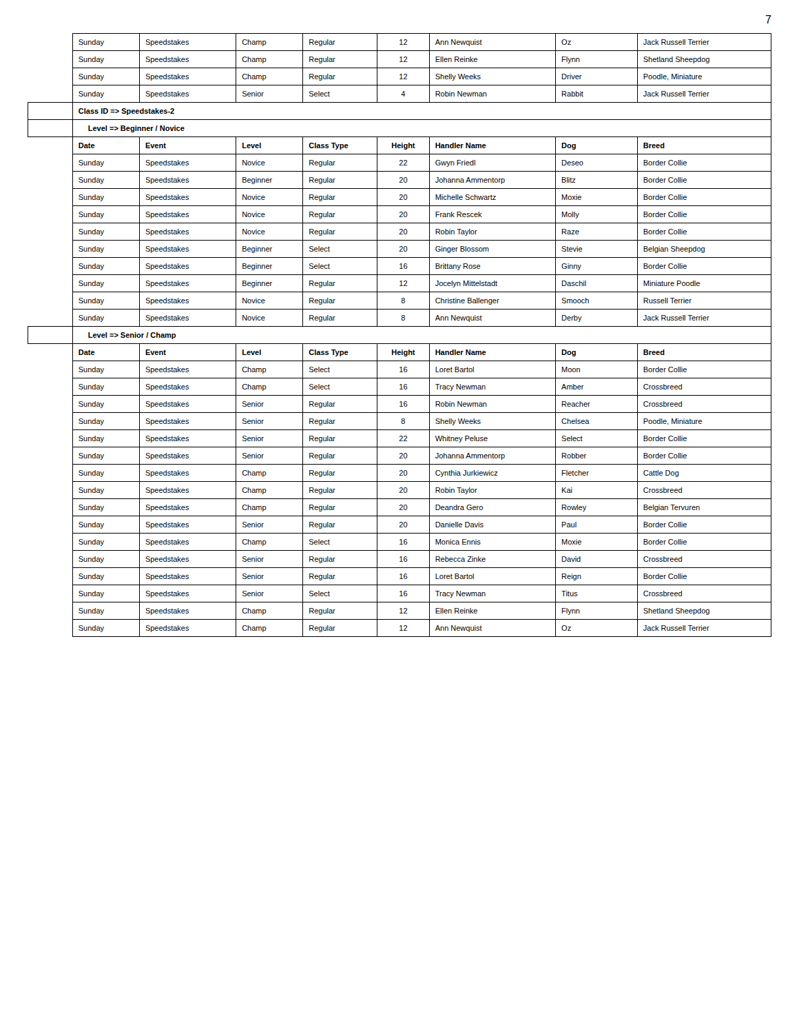7
| | Sunday | Speedstakes | Champ | Regular | 12 | Ann Newquist | Oz | Jack Russell Terrier |
| | Sunday | Speedstakes | Champ | Regular | 12 | Ellen Reinke | Flynn | Shetland Sheepdog |
| | Sunday | Speedstakes | Champ | Regular | 12 | Shelly Weeks | Driver | Poodle, Miniature |
| | Sunday | Speedstakes | Senior | Select | 4 | Robin Newman | Rabbit | Jack Russell Terrier |
| | Class ID => Speedstakes-2 |
| | Level => Beginner / Novice |
| | Date | Event | Level | Class Type | Height | Handler Name | Dog | Breed |
| | Sunday | Speedstakes | Novice | Regular | 22 | Gwyn Friedl | Deseo | Border Collie |
| | Sunday | Speedstakes | Beginner | Regular | 20 | Johanna Ammentorp | Blitz | Border Collie |
| | Sunday | Speedstakes | Novice | Regular | 20 | Michelle Schwartz | Moxie | Border Collie |
| | Sunday | Speedstakes | Novice | Regular | 20 | Frank Rescek | Molly | Border Collie |
| | Sunday | Speedstakes | Novice | Regular | 20 | Robin Taylor | Raze | Border Collie |
| | Sunday | Speedstakes | Beginner | Select | 20 | Ginger Blossom | Stevie | Belgian Sheepdog |
| | Sunday | Speedstakes | Beginner | Select | 16 | Brittany Rose | Ginny | Border Collie |
| | Sunday | Speedstakes | Beginner | Regular | 12 | Jocelyn Mittelstadt | Daschil | Miniature Poodle |
| | Sunday | Speedstakes | Novice | Regular | 8 | Christine Ballenger | Smooch | Russell Terrier |
| | Sunday | Speedstakes | Novice | Regular | 8 | Ann Newquist | Derby | Jack Russell Terrier |
| | Level => Senior / Champ |
| | Date | Event | Level | Class Type | Height | Handler Name | Dog | Breed |
| | Sunday | Speedstakes | Champ | Select | 16 | Loret Bartol | Moon | Border Collie |
| | Sunday | Speedstakes | Champ | Select | 16 | Tracy Newman | Amber | Crossbreed |
| | Sunday | Speedstakes | Senior | Regular | 16 | Robin Newman | Reacher | Crossbreed |
| | Sunday | Speedstakes | Senior | Regular | 8 | Shelly Weeks | Chelsea | Poodle, Miniature |
| | Sunday | Speedstakes | Senior | Regular | 22 | Whitney Peluse | Select | Border Collie |
| | Sunday | Speedstakes | Senior | Regular | 20 | Johanna Ammentorp | Robber | Border Collie |
| | Sunday | Speedstakes | Champ | Regular | 20 | Cynthia Jurkiewicz | Fletcher | Cattle Dog |
| | Sunday | Speedstakes | Champ | Regular | 20 | Robin Taylor | Kai | Crossbreed |
| | Sunday | Speedstakes | Champ | Regular | 20 | Deandra Gero | Rowley | Belgian Tervuren |
| | Sunday | Speedstakes | Senior | Regular | 20 | Danielle Davis | Paul | Border Collie |
| | Sunday | Speedstakes | Champ | Select | 16 | Monica Ennis | Moxie | Border Collie |
| | Sunday | Speedstakes | Senior | Regular | 16 | Rebecca Zinke | David | Crossbreed |
| | Sunday | Speedstakes | Senior | Regular | 16 | Loret Bartol | Reign | Border Collie |
| | Sunday | Speedstakes | Senior | Select | 16 | Tracy Newman | Titus | Crossbreed |
| | Sunday | Speedstakes | Champ | Regular | 12 | Ellen Reinke | Flynn | Shetland Sheepdog |
| | Sunday | Speedstakes | Champ | Regular | 12 | Ann Newquist | Oz | Jack Russell Terrier |